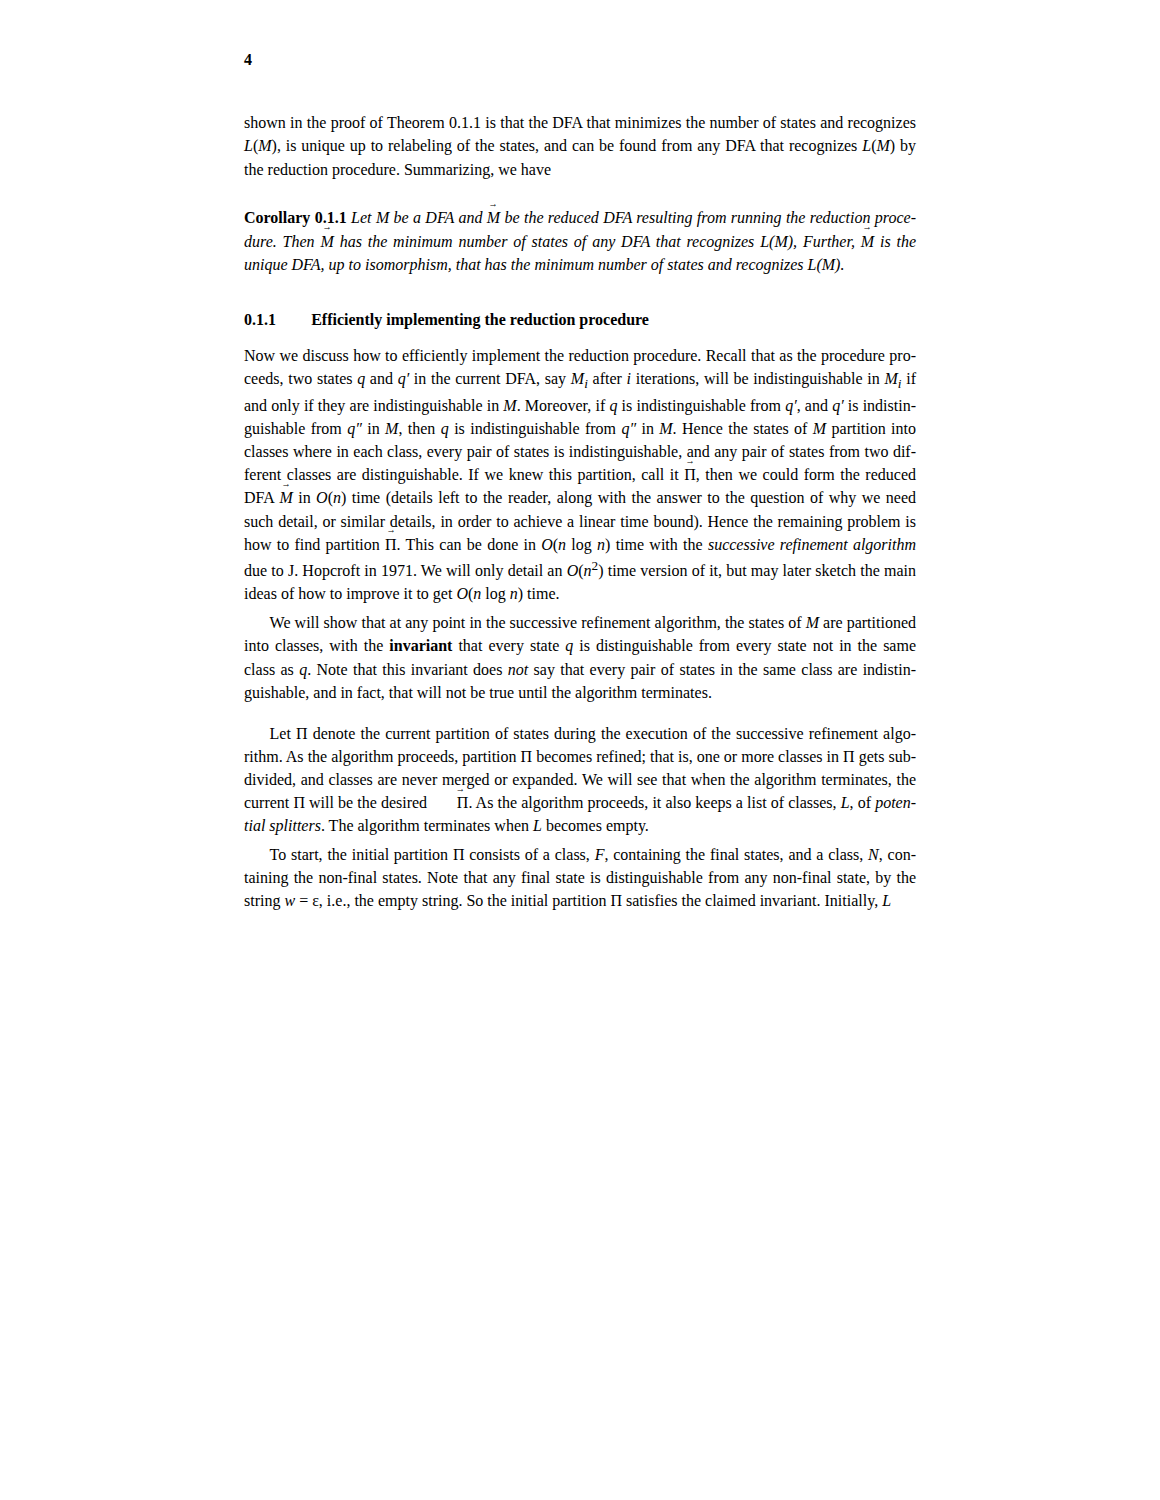4
shown in the proof of Theorem 0.1.1 is that the DFA that minimizes the number of states and recognizes L(M), is unique up to relabeling of the states, and can be found from any DFA that recognizes L(M) by the reduction procedure. Summarizing, we have
Corollary 0.1.1 Let M be a DFA and M be the reduced DFA resulting from running the reduction procedure. Then M has the minimum number of states of any DFA that recognizes L(M), Further, M is the unique DFA, up to isomorphism, that has the minimum number of states and recognizes L(M).
0.1.1 Efficiently implementing the reduction procedure
Now we discuss how to efficiently implement the reduction procedure. Recall that as the procedure proceeds, two states q and q′ in the current DFA, say Mi after i iterations, will be indistinguishable in Mi if and only if they are indistinguishable in M. Moreover, if q is indistinguishable from q′, and q′ is indistinguishable from q″ in M, then q is indistinguishable from q″ in M. Hence the states of M partition into classes where in each class, every pair of states is indistinguishable, and any pair of states from two different classes are distinguishable. If we knew this partition, call it Π, then we could form the reduced DFA M in O(n) time (details left to the reader, along with the answer to the question of why we need such detail, or similar details, in order to achieve a linear time bound). Hence the remaining problem is how to find partition Π. This can be done in O(n log n) time with the successive refinement algorithm due to J. Hopcroft in 1971. We will only detail an O(n2) time version of it, but may later sketch the main ideas of how to improve it to get O(n log n) time.
We will show that at any point in the successive refinement algorithm, the states of M are partitioned into classes, with the invariant that every state q is distinguishable from every state not in the same class as q. Note that this invariant does not say that every pair of states in the same class are indistinguishable, and in fact, that will not be true until the algorithm terminates.
Let Π denote the current partition of states during the execution of the successive refinement algorithm. As the algorithm proceeds, partition Π becomes refined; that is, one or more classes in Π gets subdivided, and classes are never merged or expanded. We will see that when the algorithm terminates, the current Π will be the desired Π. As the algorithm proceeds, it also keeps a list of classes, L, of potential splitters. The algorithm terminates when L becomes empty.
To start, the initial partition Π consists of a class, F, containing the final states, and a class, N, containing the non-final states. Note that any final state is distinguishable from any non-final state, by the string w = ε, i.e., the empty string. So the initial partition Π satisfies the claimed invariant. Initially, L